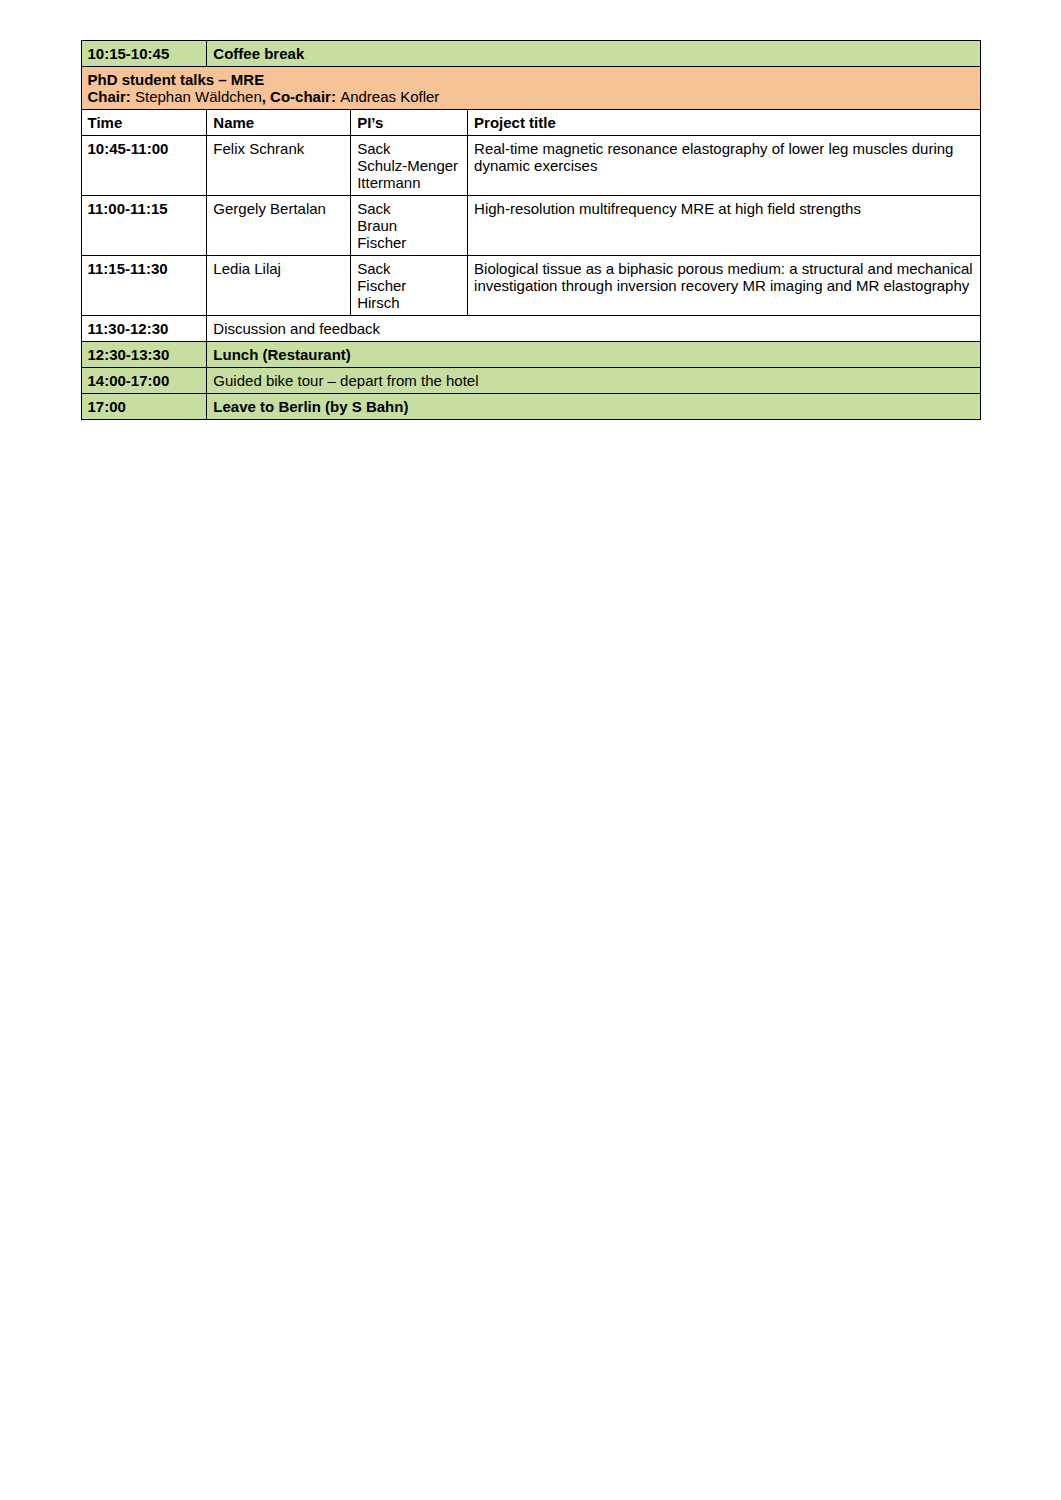| 10:15-10:45 | Coffee break |
| PhD student talks – MRE Chair: Stephan Wäldchen , Co-chair: Andreas Kofler |
| Time | Name | PI’s | Project title |
| 10:45-11:00 | Felix Schrank | Sack Schulz-Menger Ittermann | Real-time magnetic resonance elastography of lower leg muscles during dynamic exercises |
| 11:00-11:15 | Gergely Bertalan | Sack Braun Fischer | High-resolution multifrequency MRE at high field strengths |
| 11:15-11:30 | Ledia Lilaj | Sack Fischer Hirsch | Biological tissue as a biphasic porous medium: a structural and mechanical investigation through inversion recovery MR imaging and MR elastography |
| 11:30-12:30 | Discussion and feedback |
| 12:30-13:30 | Lunch (Restaurant) |
| 14:00-17:00 | Guided bike tour – depart from the hotel |
| 17:00 | Leave to Berlin (by S Bahn) |